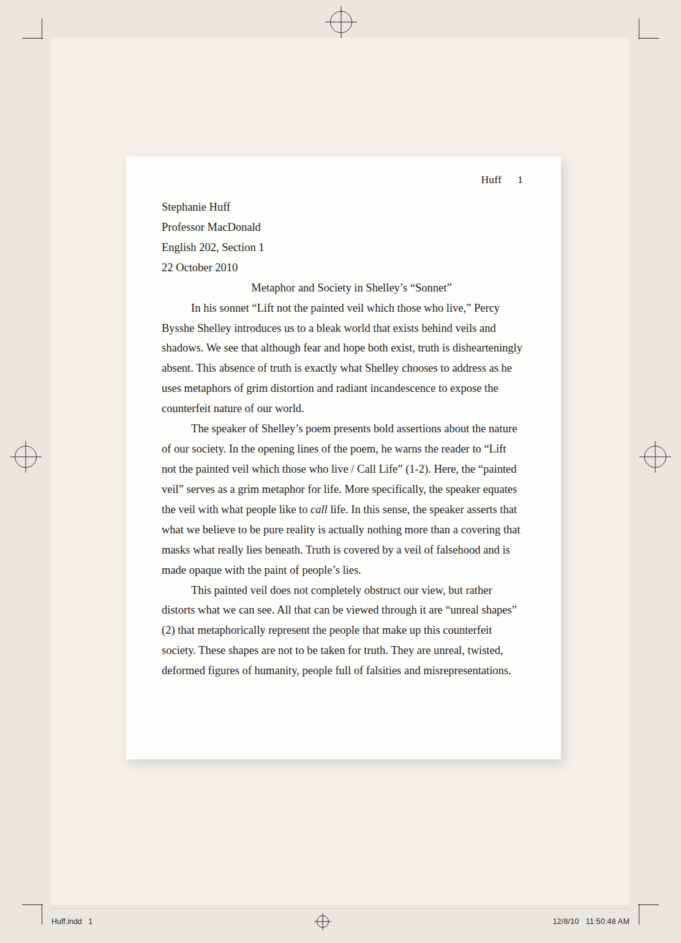Huff1
Stephanie Huff
Professor MacDonald
English 202, Section 1
22 October 2010
Metaphor and Society in Shelley’s “Sonnet”
In his sonnet “Lift not the painted veil which those who live,” Percy Bysshe Shelley introduces us to a bleak world that exists behind veils and shadows. We see that although fear and hope both exist, truth is dishearteningly absent. This absence of truth is exactly what Shelley chooses to address as he uses metaphors of grim distortion and radiant incandescence to expose the counterfeit nature of our world.
The speaker of Shelley’s poem presents bold assertions about the nature of our society. In the opening lines of the poem, he warns the reader to “Lift not the painted veil which those who live / Call Life” (1-2). Here, the “painted veil” serves as a grim metaphor for life. More specifically, the speaker equates the veil with what people like to call life. In this sense, the speaker asserts that what we believe to be pure reality is actually nothing more than a covering that masks what really lies beneath. Truth is covered by a veil of falsehood and is made opaque with the paint of people’s lies.
This painted veil does not completely obstruct our view, but rather distorts what we can see. All that can be viewed through it are “unreal shapes” (2) that metaphorically represent the people that make up this counterfeit society. These shapes are not to be taken for truth. They are unreal, twisted, deformed figures of humanity, people full of falsities and misrepresentations.
Huff.indd 1
12/8/10 11:50:48 AM